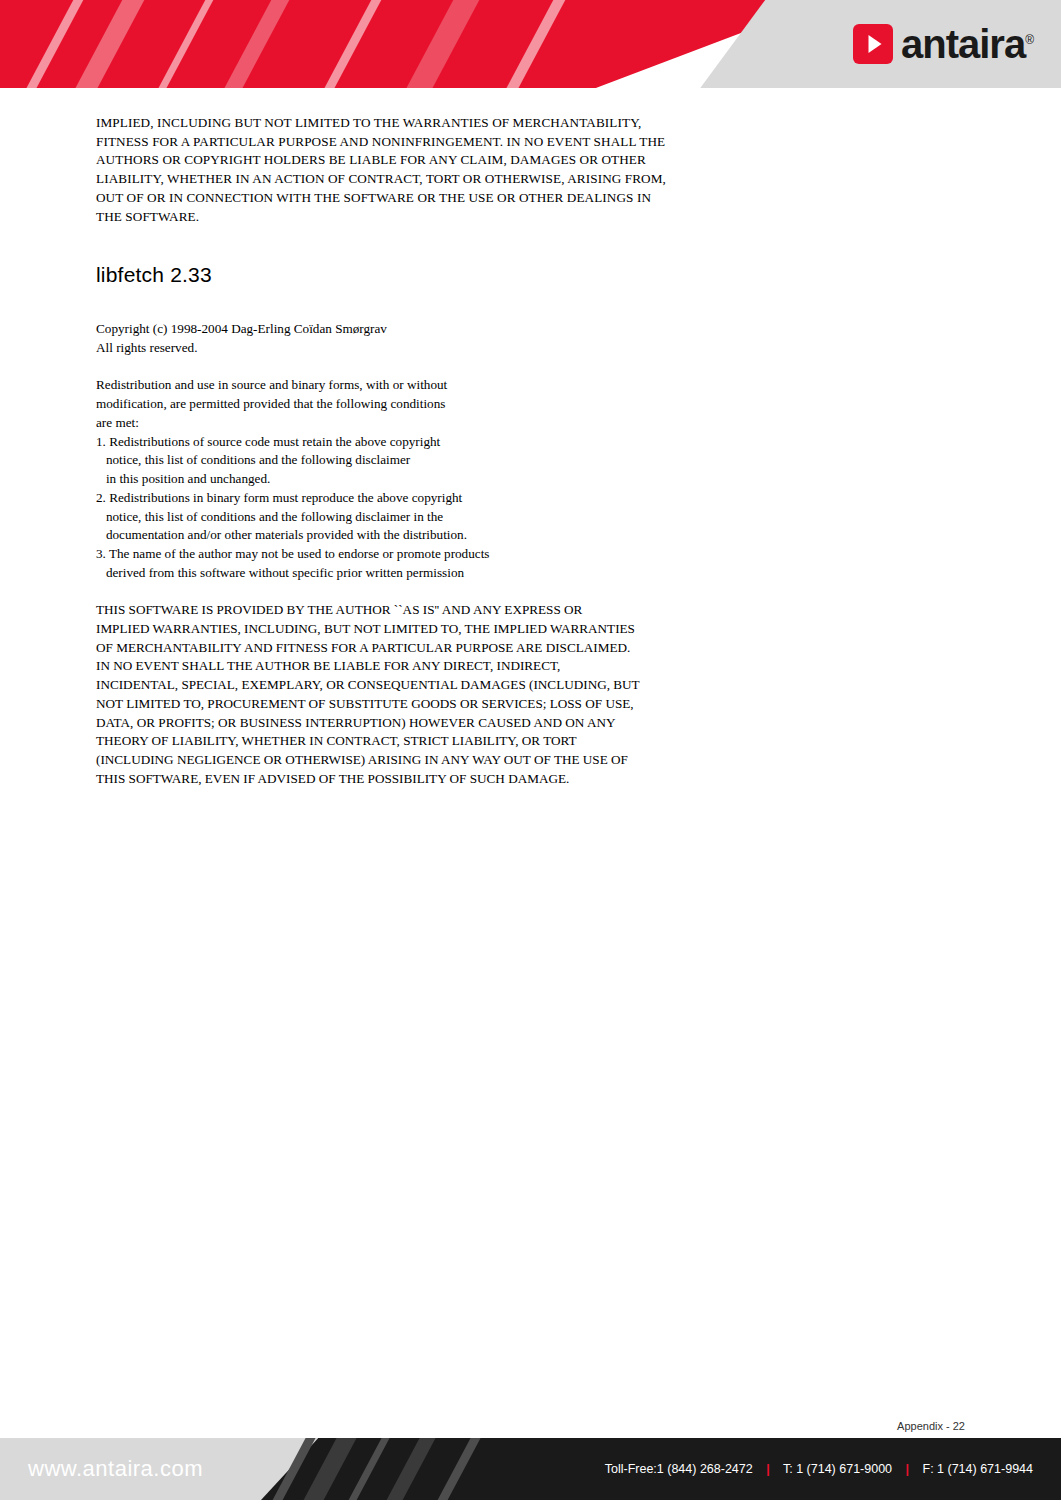antaira®
IMPLIED, INCLUDING BUT NOT LIMITED TO THE WARRANTIES OF MERCHANTABILITY, FITNESS FOR A PARTICULAR PURPOSE AND NONINFRINGEMENT. IN NO EVENT SHALL THE AUTHORS OR COPYRIGHT HOLDERS BE LIABLE FOR ANY CLAIM, DAMAGES OR OTHER LIABILITY, WHETHER IN AN ACTION OF CONTRACT, TORT OR OTHERWISE, ARISING FROM, OUT OF OR IN CONNECTION WITH THE SOFTWARE OR THE USE OR OTHER DEALINGS IN THE SOFTWARE.
libfetch 2.33
Copyright (c) 1998-2004 Dag-Erling Coïdan Smørgrav
All rights reserved.

Redistribution and use in source and binary forms, with or without
modification, are permitted provided that the following conditions
are met:
1. Redistributions of source code must retain the above copyright
   notice, this list of conditions and the following disclaimer
   in this position and unchanged.
2. Redistributions in binary form must reproduce the above copyright
   notice, this list of conditions and the following disclaimer in the
   documentation and/or other materials provided with the distribution.
3. The name of the author may not be used to endorse or promote products
   derived from this software without specific prior written permission

THIS SOFTWARE IS PROVIDED BY THE AUTHOR ``AS IS'' AND ANY EXPRESS OR
IMPLIED WARRANTIES, INCLUDING, BUT NOT LIMITED TO, THE IMPLIED WARRANTIES
OF MERCHANTABILITY AND FITNESS FOR A PARTICULAR PURPOSE ARE DISCLAIMED.
IN NO EVENT SHALL THE AUTHOR BE LIABLE FOR ANY DIRECT, INDIRECT,
INCIDENTAL, SPECIAL, EXEMPLARY, OR CONSEQUENTIAL DAMAGES (INCLUDING, BUT
NOT LIMITED TO, PROCUREMENT OF SUBSTITUTE GOODS OR SERVICES; LOSS OF USE,
DATA, OR PROFITS; OR BUSINESS INTERRUPTION) HOWEVER CAUSED AND ON ANY
THEORY OF LIABILITY, WHETHER IN CONTRACT, STRICT LIABILITY, OR TORT
(INCLUDING NEGLIGENCE OR OTHERWISE) ARISING IN ANY WAY OUT OF THE USE OF
THIS SOFTWARE, EVEN IF ADVISED OF THE POSSIBILITY OF SUCH DAMAGE.
Appendix - 22
www.antaira.com
Toll-Free:1 (844) 268-2472 | T: 1 (714) 671-9000 | F: 1 (714) 671-9944